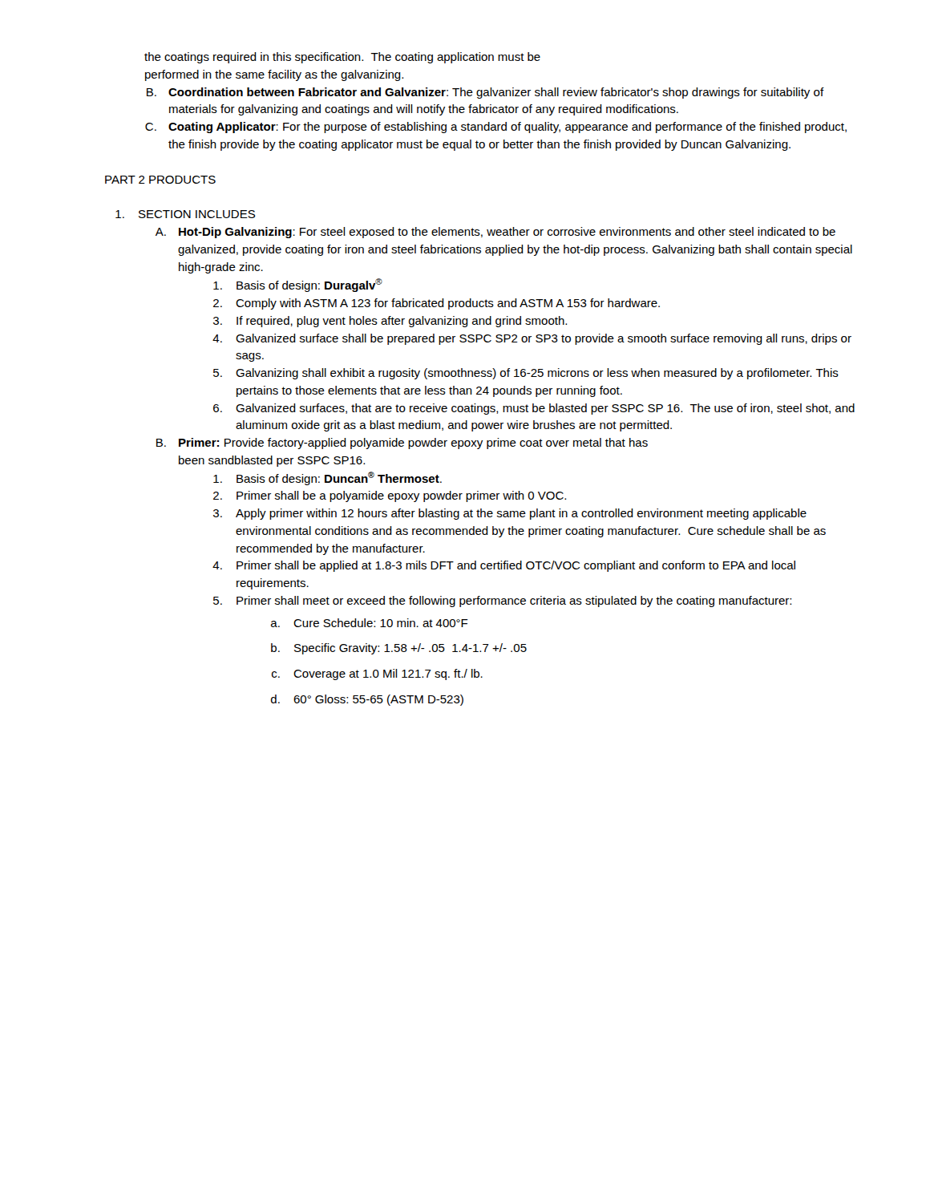the coatings required in this specification. The coating application must be
performed in the same facility as the galvanizing.
Coordination between Fabricator and Galvanizer: The galvanizer shall review fabricator's shop drawings for suitability of materials for galvanizing and coatings and will notify the fabricator of any required modifications.
Coating Applicator: For the purpose of establishing a standard of quality, appearance and performance of the finished product, the finish provide by the coating applicator must be equal to or better than the finish provided by Duncan Galvanizing.
PART 2 PRODUCTS
SECTION INCLUDES
Hot-Dip Galvanizing: For steel exposed to the elements, weather or corrosive environments and other steel indicated to be galvanized, provide coating for iron and steel fabrications applied by the hot-dip process. Galvanizing bath shall contain special high-grade zinc.
Basis of design: Duragalv®
Comply with ASTM A 123 for fabricated products and ASTM A 153 for hardware.
If required, plug vent holes after galvanizing and grind smooth.
Galvanized surface shall be prepared per SSPC SP2 or SP3 to provide a smooth surface removing all runs, drips or sags.
Galvanizing shall exhibit a rugosity (smoothness) of 16-25 microns or less when measured by a profilometer. This pertains to those elements that are less than 24 pounds per running foot.
Galvanized surfaces, that are to receive coatings, must be blasted per SSPC SP 16. The use of iron, steel shot, and aluminum oxide grit as a blast medium, and power wire brushes are not permitted.
Primer: Provide factory-applied polyamide powder epoxy prime coat over metal that has
been sandblasted per SSPC SP16.
Basis of design: Duncan® Thermoset.
Primer shall be a polyamide epoxy powder primer with 0 VOC.
Apply primer within 12 hours after blasting at the same plant in a controlled environment meeting applicable environmental conditions and as recommended by the primer coating manufacturer. Cure schedule shall be as recommended by the manufacturer.
Primer shall be applied at 1.8-3 mils DFT and certified OTC/VOC compliant and conform to EPA and local requirements.
Primer shall meet or exceed the following performance criteria as stipulated by the coating manufacturer:
Cure Schedule: 10 min. at 400°F
Specific Gravity: 1.58 +/- .05 1.4-1.7 +/- .05
Coverage at 1.0 Mil 121.7 sq. ft./ lb.
60° Gloss: 55-65 (ASTM D-523)